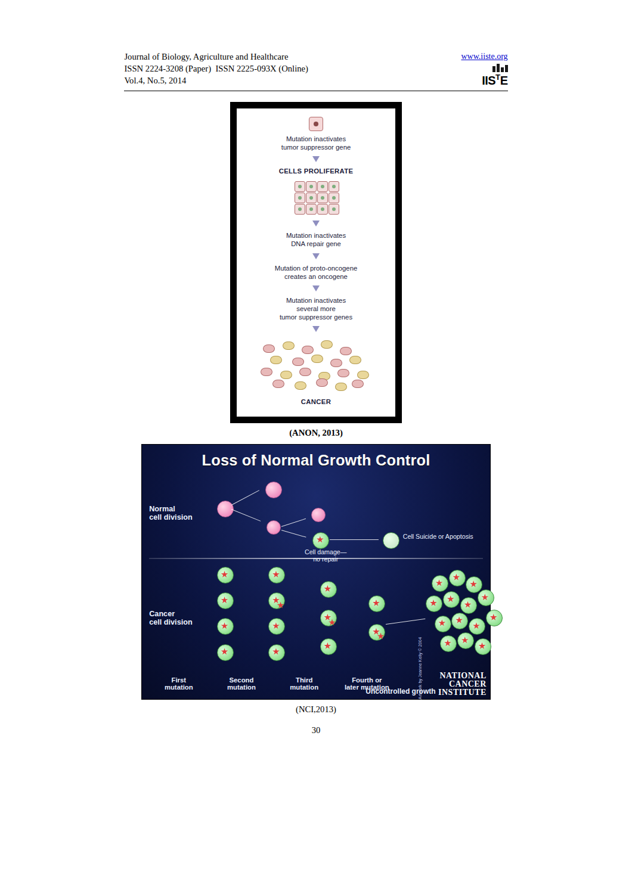Journal of Biology, Agriculture and Healthcare
ISSN 2224-3208 (Paper) ISSN 2225-093X (Online)
Vol.4, No.5, 2014
www.iiste.org
IISTE
Mutation inactivates
tumor suppressor gene
CELLS PROLIFERATE
Mutation inactivates
DNA repair gene
Mutation of proto-oncogene
creates an oncogene
Mutation inactivates
several more
tumor suppressor genes
CANCER
(ANON, 2013)
Loss of Normal Growth Control
Normal
cell division
Cell Suicide or Apoptosis Cell damage—
no repair
Cancer
cell division
Artwork by Jeanne Kelly © 2004
First mutation
Second mutation
Third mutation
Fourth or later mutation
Uncontrolled growth
NATIONAL CANCER INSTITUTE
(NCI,2013)
30